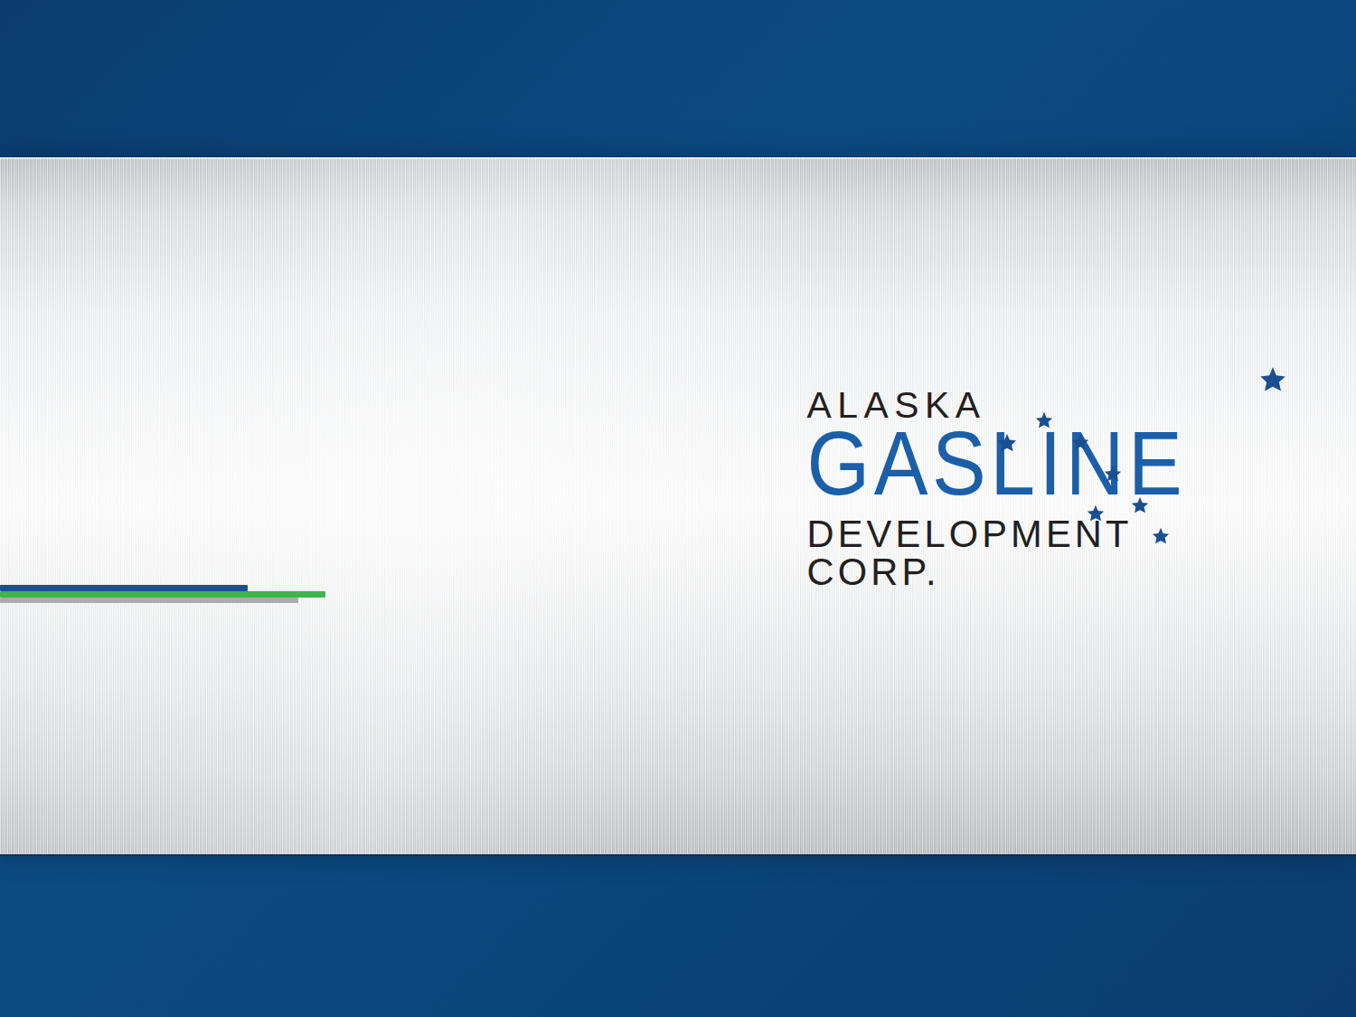Alaska
Gasline
Development Corp.